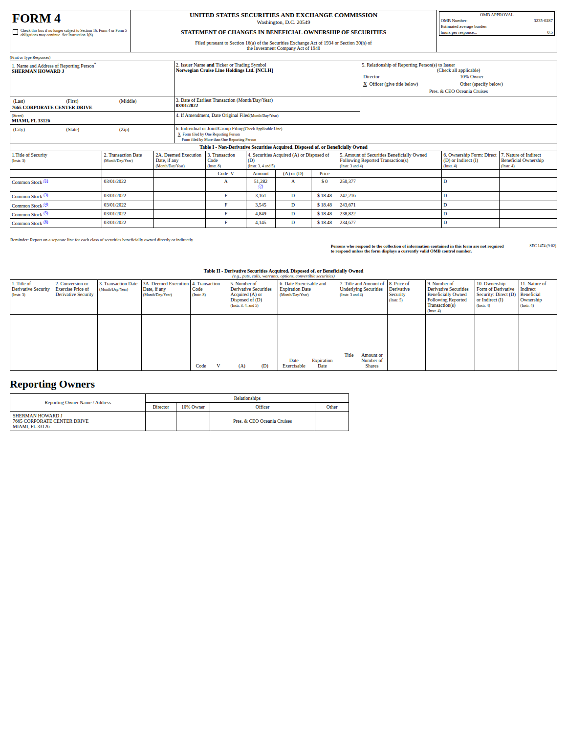| FORM 4 / / Check this box if no longer subject to Section 16. Form 4 or Form 5 obligations may continue. See Instruction 1(b). / | UNITED STATES SECURITIES AND EXCHANGE COMMISSION Washington, D.C. 20549 STATEMENT OF CHANGES IN BENEFICIAL OWNERSHIP OF SECURITIES Filed pursuant to Section 16(a) of the Securities Exchange Act of 1934 or Section 30(h) of the Investment Company Act of 1940 | / OMB APPROVAL / / OMB Number: / 3235-0287 / / Estimated average burden / / hours per response... / 0.5 / |
(Print or Type Responses)
| 1. Name and Address of Reporting Person * SHERMAN HOWARD J | 2. Issuer Name and Ticker or Trading Symbol Norwegian Cruise Line Holdings Ltd. [NCLH] | 5. Relationship of Reporting Person(s) to Issuer (Check all applicable) / Director / 10% Owner / / X Officer (give title below) / Other (specify below) / / Pres. & CEO Oceania Cruises / |
| / (Last) / (First) / (Middle) / 7665 CORPORATE CENTER DRIVE | 3. Date of Earliest Transaction (Month/Day/Year) 03/01/2022 | |
| (Street) MIAMI, FL 33126 | 4. If Amendment, Date Original Filed (Month/Day/Year) |
| / (City) / (State) / (Zip) / | 6. Individual or Joint/Group Filing (Check Applicable Line) X Form filed by One Reporting Person Form filed by More than One Reporting Person |
| Table I - Non-Derivative Securities Acquired, Disposed of, or Beneficially Owned |
| 1.Title of Security (Instr. 3) | 2. Transaction Date (Month/Day/Year) | 2A. Deemed Execution Date, if any (Month/Day/Year) | 3. Transaction Code (Instr. 8) | 4. Securities Acquired (A) or Disposed of (D) (Instr. 3, 4 and 5) | 5. Amount of Securities Beneficially Owned Following Reported Transaction(s) (Instr. 3 and 4) | 6. Ownership Form: Direct (D) or Indirect (I) (Instr. 4) | 7. Nature of Indirect Beneficial Ownership (Instr. 4) |
| | | | Code V | Amount | (A) or (D) | Price | | | |
| Common Stock (1) | 03/01/2022 | | A | 51,282 (2) | A | $ 0 | 250,377 | D | |
| Common Stock (3) | 03/01/2022 | | F | 3,161 | D | $ 18.48 | 247,216 | D | |
| Common Stock (4) | 03/01/2022 | | F | 3,545 | D | $ 18.48 | 243,671 | D | |
| Common Stock (5) | 03/01/2022 | | F | 4,849 | D | $ 18.48 | 238,822 | D | |
| Common Stock (6) | 03/01/2022 | | F | 4,145 | D | $ 18.48 | 234,677 | D | |
| Reminder: Report on a separate line for each class of securities beneficially owned directly or indirectly. | |
| | / Persons who respond to the collection of information contained in this form are not required to respond unless the form displays a currently valid OMB control number. / SEC 1474 (9-02) / |
Table II - Derivative Securities Acquired, Disposed of, or Beneficially Owned
(e.g., puts, calls, warrants, options, convertible securities)
| 1. Title of Derivative Security (Instr. 3) | 2. Conversion or Exercise Price of Derivative Security | 3. Transaction Date (Month/Day/Year) | 3A. Deemed Execution Date, if any (Month/Day/Year) | 4. Transaction Code (Instr. 8) | 5. Number of Derivative Securities Acquired (A) or Disposed of (D) (Instr. 3, 4, and 5) | 6. Date Exercisable and Expiration Date (Month/Day/Year) | 7. Title and Amount of Underlying Securities (Instr. 3 and 4) | 8. Price of Derivative Security (Instr. 5) | 9. Number of Derivative Securities Beneficially Owned Following Reported Transaction(s) (Instr. 4) | 10. Ownership Form of Derivative Security: Direct (D) or Indirect (I) (Instr. 4) | 11. Nature of Indirect Beneficial Ownership (Instr. 4) |
| --- | --- | --- | --- | --- | --- | --- | --- | --- | --- | --- | --- |
| | | | | / Code / V / | / (A) / (D) / | / Date Exercisable / Expiration Date / | / Title / Amount or Number of Shares / | | | | |
Reporting Owners
| Reporting Owner Name / Address | Relationships |
| --- | --- |
| Director | 10% Owner | Officer | Other |
| SHERMAN HOWARD J 7665 CORPORATE CENTER DRIVE MIAMI, FL 33126 | | | Pres. & CEO Oceania Cruises | |